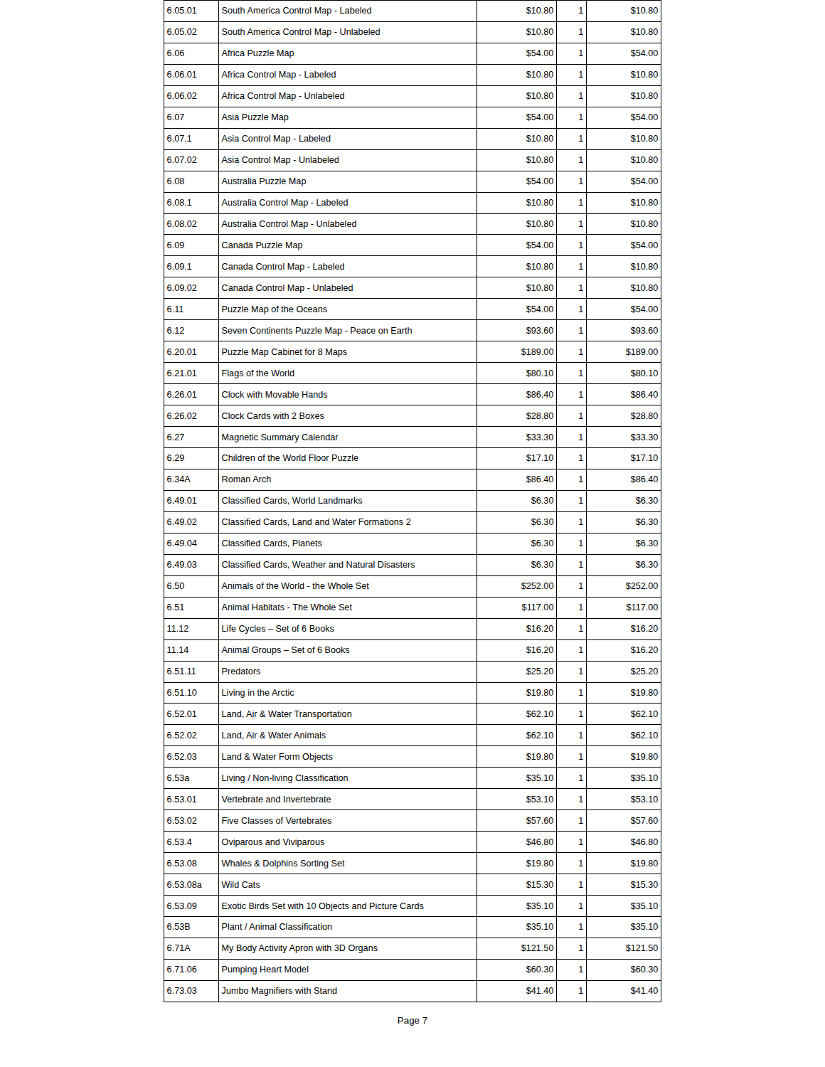| 6.05.01 | South America Control Map - Labeled | $10.80 | 1 | $10.80 |
| 6.05.02 | South America Control Map - Unlabeled | $10.80 | 1 | $10.80 |
| 6.06 | Africa Puzzle Map | $54.00 | 1 | $54.00 |
| 6.06.01 | Africa Control Map - Labeled | $10.80 | 1 | $10.80 |
| 6.06.02 | Africa Control Map - Unlabeled | $10.80 | 1 | $10.80 |
| 6.07 | Asia Puzzle Map | $54.00 | 1 | $54.00 |
| 6.07.1 | Asia Control Map - Labeled | $10.80 | 1 | $10.80 |
| 6.07.02 | Asia Control Map - Unlabeled | $10.80 | 1 | $10.80 |
| 6.08 | Australia Puzzle Map | $54.00 | 1 | $54.00 |
| 6.08.1 | Australia Control Map - Labeled | $10.80 | 1 | $10.80 |
| 6.08.02 | Australia Control Map - Unlabeled | $10.80 | 1 | $10.80 |
| 6.09 | Canada Puzzle Map | $54.00 | 1 | $54.00 |
| 6.09.1 | Canada Control Map - Labeled | $10.80 | 1 | $10.80 |
| 6.09.02 | Canada Control Map - Unlabeled | $10.80 | 1 | $10.80 |
| 6.11 | Puzzle Map of the Oceans | $54.00 | 1 | $54.00 |
| 6.12 | Seven Continents Puzzle Map - Peace on Earth | $93.60 | 1 | $93.60 |
| 6.20.01 | Puzzle Map Cabinet for 8 Maps | $189.00 | 1 | $189.00 |
| 6.21.01 | Flags of the World | $80.10 | 1 | $80.10 |
| 6.26.01 | Clock with Movable Hands | $86.40 | 1 | $86.40 |
| 6.26.02 | Clock Cards with 2 Boxes | $28.80 | 1 | $28.80 |
| 6.27 | Magnetic Summary Calendar | $33.30 | 1 | $33.30 |
| 6.29 | Children of the World Floor Puzzle | $17.10 | 1 | $17.10 |
| 6.34A | Roman Arch | $86.40 | 1 | $86.40 |
| 6.49.01 | Classified Cards, World Landmarks | $6.30 | 1 | $6.30 |
| 6.49.02 | Classified Cards, Land and Water Formations 2 | $6.30 | 1 | $6.30 |
| 6.49.04 | Classified Cards, Planets | $6.30 | 1 | $6.30 |
| 6.49.03 | Classified Cards, Weather and Natural Disasters | $6.30 | 1 | $6.30 |
| 6.50 | Animals of the World - the Whole Set | $252.00 | 1 | $252.00 |
| 6.51 | Animal Habitats - The Whole Set | $117.00 | 1 | $117.00 |
| 11.12 | Life Cycles – Set of 6 Books | $16.20 | 1 | $16.20 |
| 11.14 | Animal Groups – Set of 6 Books | $16.20 | 1 | $16.20 |
| 6.51.11 | Predators | $25.20 | 1 | $25.20 |
| 6.51.10 | Living in the Arctic | $19.80 | 1 | $19.80 |
| 6.52.01 | Land, Air & Water Transportation | $62.10 | 1 | $62.10 |
| 6.52.02 | Land, Air & Water Animals | $62.10 | 1 | $62.10 |
| 6.52.03 | Land & Water Form Objects | $19.80 | 1 | $19.80 |
| 6.53a | Living / Non-living Classification | $35.10 | 1 | $35.10 |
| 6.53.01 | Vertebrate and Invertebrate | $53.10 | 1 | $53.10 |
| 6.53.02 | Five Classes of Vertebrates | $57.60 | 1 | $57.60 |
| 6.53.4 | Oviparous and Viviparous | $46.80 | 1 | $46.80 |
| 6.53.08 | Whales & Dolphins Sorting Set | $19.80 | 1 | $19.80 |
| 6.53.08a | Wild Cats | $15.30 | 1 | $15.30 |
| 6.53.09 | Exotic Birds Set with 10 Objects and Picture Cards | $35.10 | 1 | $35.10 |
| 6.53B | Plant / Animal Classification | $35.10 | 1 | $35.10 |
| 6.71A | My Body Activity Apron with 3D Organs | $121.50 | 1 | $121.50 |
| 6.71.06 | Pumping Heart Model | $60.30 | 1 | $60.30 |
| 6.73.03 | Jumbo Magnifiers with Stand | $41.40 | 1 | $41.40 |
Page 7